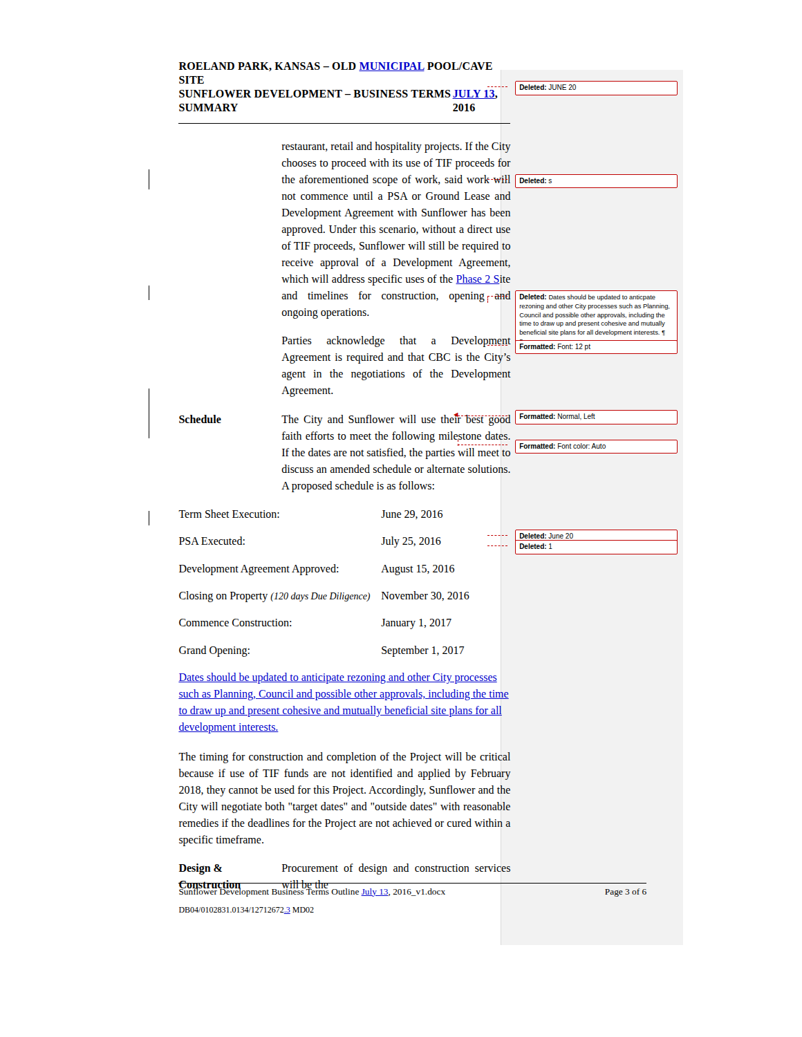ROELAND PARK, KANSAS – OLD MUNICIPAL POOL/CAVE SITE
SUNFLOWER DEVELOPMENT – BUSINESS TERMS SUMMARY JULY 13, 2016
restaurant, retail and hospitality projects. If the City chooses to proceed with its use of TIF proceeds for the aforementioned scope of work, said work will not commence until a PSA or Ground Lease and Development Agreement with Sunflower has been approved. Under this scenario, without a direct use of TIF proceeds, Sunflower will still be required to receive approval of a Development Agreement, which will address specific uses of the Phase 2 Site and timelines for construction, opening and ongoing operations.
Parties acknowledge that a Development Agreement is required and that CBC is the City’s agent in the negotiations of the Development Agreement.
Schedule
The City and Sunflower will use their best good faith efforts to meet the following milestone dates. If the dates are not satisfied, the parties will meet to discuss an amended schedule or alternate solutions. A proposed schedule is as follows:
Term Sheet Execution:
June 29, 2016
PSA Executed:
July 25, 2016
Development Agreement Approved:
August 15, 2016
Closing on Property (120 days Due Diligence)
November 30, 2016
Commence Construction:
January 1, 2017
Grand Opening:
September 1, 2017
Dates should be updated to anticipate rezoning and other City processes such as Planning, Council and possible other approvals, including the time to draw up and present cohesive and mutually beneficial site plans for all development interests.
The timing for construction and completion of the Project will be critical because if use of TIF funds are not identified and applied by February 2018, they cannot be used for this Project. Accordingly, Sunflower and the City will negotiate both "target dates" and "outside dates" with reasonable remedies if the deadlines for the Project are not achieved or cured within a specific timeframe.
Design & Construction
Procurement of design and construction services will be the
Deleted: JUNE 20
Deleted: s
Deleted: Dates should be updated to anticpate rezoning and other City processes such as Planning, Council and possible other approvals, including the time to draw up and present cohesive and mutually beneficial site plans for all development interests. ¶
¶
Formatted: Font: 12 pt
Formatted: Normal, Left
Formatted: Font color: Auto
Deleted: June 20
Deleted: 1
◄
Sunflower Development Business Terms Outline July 13, 2016_v1.docx
Page 3 of 6
DB04/0102831.0134/12712672.3 MD02